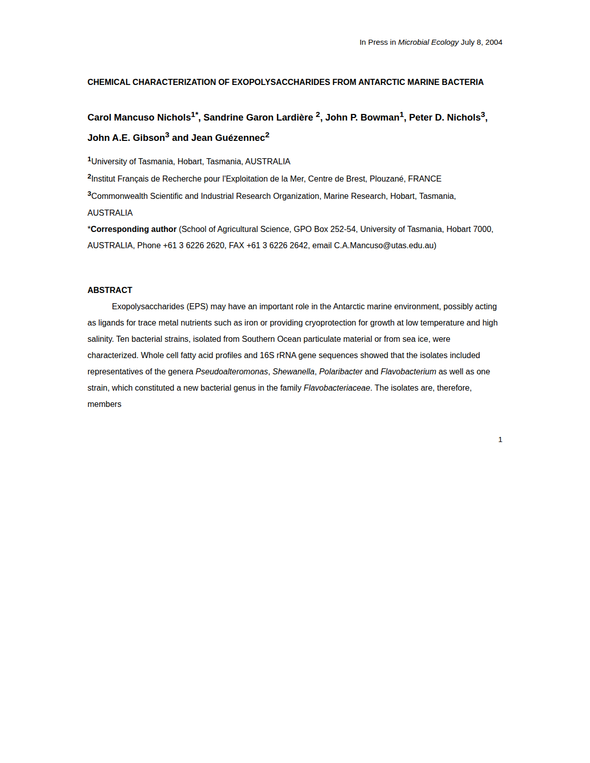In Press in Microbial Ecology July 8, 2004
Chemical Characterization of Exopolysaccharides from Antarctic Marine Bacteria
Carol Mancuso Nichols1*, Sandrine Garon Lardière 2, John P. Bowman1, Peter D. Nichols3, John A.E. Gibson3 and Jean Guézennec2
1University of Tasmania, Hobart, Tasmania, AUSTRALIA
2Institut Français de Recherche pour l'Exploitation de la Mer, Centre de Brest, Plouzané, FRANCE
3Commonwealth Scientific and Industrial Research Organization, Marine Research, Hobart, Tasmania, AUSTRALIA
*Corresponding author (School of Agricultural Science, GPO Box 252-54, University of Tasmania, Hobart 7000, AUSTRALIA, Phone +61 3 6226 2620, FAX +61 3 6226 2642, email C.A.Mancuso@utas.edu.au)
Abstract
Exopolysaccharides (EPS) may have an important role in the Antarctic marine environment, possibly acting as ligands for trace metal nutrients such as iron or providing cryoprotection for growth at low temperature and high salinity. Ten bacterial strains, isolated from Southern Ocean particulate material or from sea ice, were characterized. Whole cell fatty acid profiles and 16S rRNA gene sequences showed that the isolates included representatives of the genera Pseudoalteromonas, Shewanella, Polaribacter and Flavobacterium as well as one strain, which constituted a new bacterial genus in the family Flavobacteriaceae. The isolates are, therefore, members
1